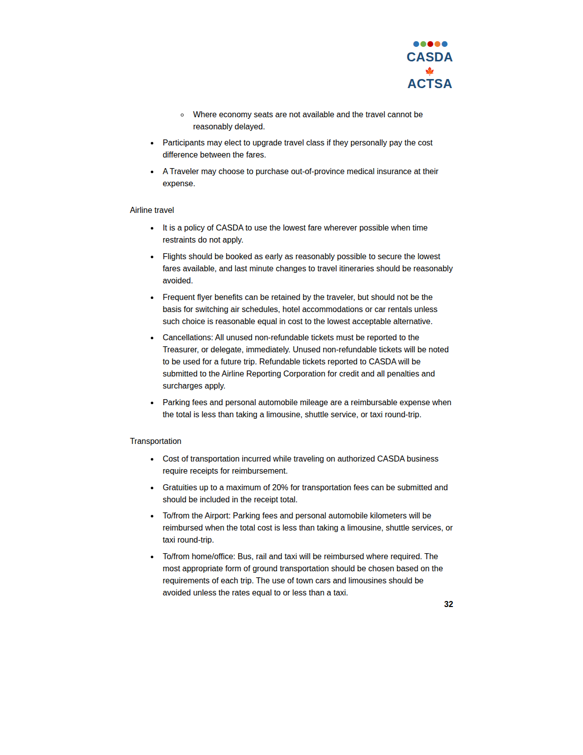●●●●●
CASDA
🍁
ACTSA
Where economy seats are not available and the travel cannot be reasonably delayed.
Participants may elect to upgrade travel class if they personally pay the cost difference between the fares.
A Traveler may choose to purchase out-of-province medical insurance at their expense.
Airline travel
It is a policy of CASDA to use the lowest fare wherever possible when time restraints do not apply.
Flights should be booked as early as reasonably possible to secure the lowest fares available, and last minute changes to travel itineraries should be reasonably avoided.
Frequent flyer benefits can be retained by the traveler, but should not be the basis for switching air schedules, hotel accommodations or car rentals unless such choice is reasonable equal in cost to the lowest acceptable alternative.
Cancellations: All unused non-refundable tickets must be reported to the Treasurer, or delegate, immediately. Unused non-refundable tickets will be noted to be used for a future trip. Refundable tickets reported to CASDA will be submitted to the Airline Reporting Corporation for credit and all penalties and surcharges apply.
Parking fees and personal automobile mileage are a reimbursable expense when the total is less than taking a limousine, shuttle service, or taxi round-trip.
Transportation
Cost of transportation incurred while traveling on authorized CASDA business require receipts for reimbursement.
Gratuities up to a maximum of 20% for transportation fees can be submitted and should be included in the receipt total.
To/from the Airport: Parking fees and personal automobile kilometers will be reimbursed when the total cost is less than taking a limousine, shuttle services, or taxi round-trip.
To/from home/office: Bus, rail and taxi will be reimbursed where required. The most appropriate form of ground transportation should be chosen based on the requirements of each trip. The use of town cars and limousines should be avoided unless the rates equal to or less than a taxi.
32